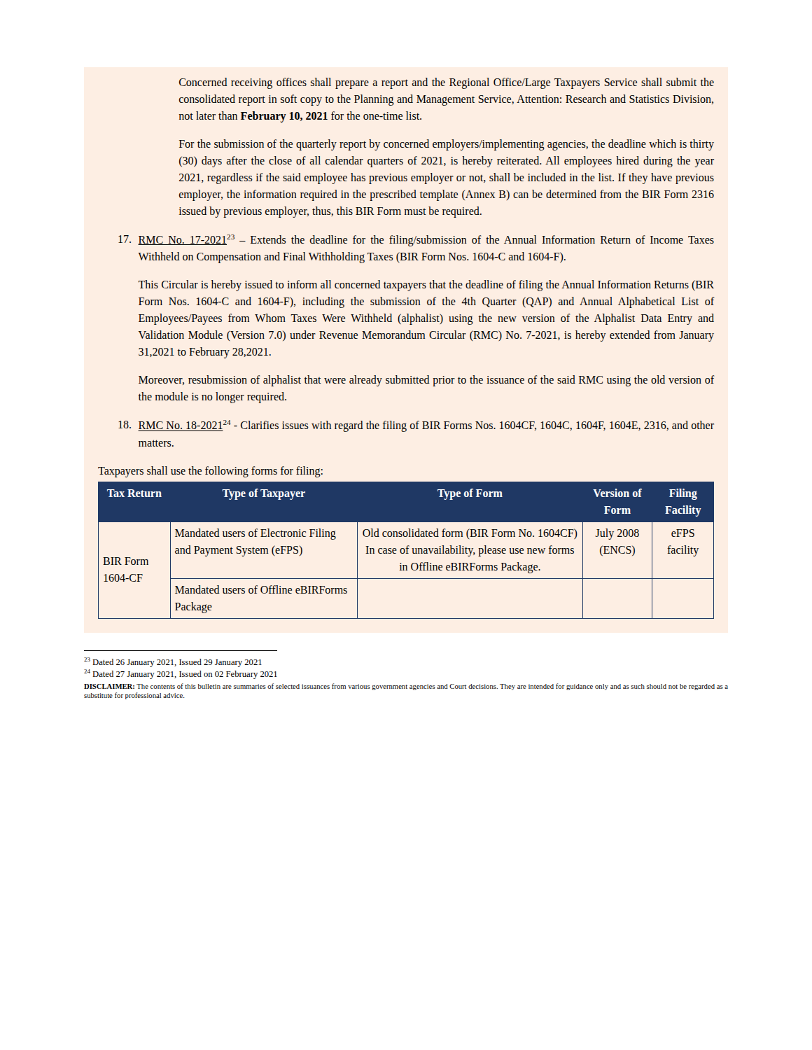Concerned receiving offices shall prepare a report and the Regional Office/Large Taxpayers Service shall submit the consolidated report in soft copy to the Planning and Management Service, Attention: Research and Statistics Division, not later than February 10, 2021 for the one-time list.
For the submission of the quarterly report by concerned employers/implementing agencies, the deadline which is thirty (30) days after the close of all calendar quarters of 2021, is hereby reiterated. All employees hired during the year 2021, regardless if the said employee has previous employer or not, shall be included in the list. If they have previous employer, the information required in the prescribed template (Annex B) can be determined from the BIR Form 2316 issued by previous employer, thus, this BIR Form must be required.
17.
RMC No. 17-202123 – Extends the deadline for the filing/submission of the Annual Information Return of Income Taxes Withheld on Compensation and Final Withholding Taxes (BIR Form Nos. 1604-C and 1604-F).
This Circular is hereby issued to inform all concerned taxpayers that the deadline of filing the Annual Information Returns (BIR Form Nos. 1604-C and 1604-F), including the submission of the 4th Quarter (QAP) and Annual Alphabetical List of Employees/Payees from Whom Taxes Were Withheld (alphalist) using the new version of the Alphalist Data Entry and Validation Module (Version 7.0) under Revenue Memorandum Circular (RMC) No. 7-2021, is hereby extended from January 31,2021 to February 28,2021.
Moreover, resubmission of alphalist that were already submitted prior to the issuance of the said RMC using the old version of the module is no longer required.
18.
RMC No. 18-202124 - Clarifies issues with regard the filing of BIR Forms Nos. 1604CF, 1604C, 1604F, 1604E, 2316, and other matters.
Taxpayers shall use the following forms for filing:
| Tax Return | Type of Taxpayer | Type of Form | Version of Form | Filing Facility |
| --- | --- | --- | --- | --- |
| BIR Form 1604-CF | Mandated users of Electronic Filing and Payment System (eFPS) | Old consolidated form (BIR Form No. 1604CF) In case of unavailability, please use new forms in Offline eBIRForms Package. | July 2008 (ENCS) | eFPS facility |
| Mandated users of Offline eBIRForms Package | | | |
23 Dated 26 January 2021, Issued 29 January 2021
24 Dated 27 January 2021, Issued on 02 February 2021
DISCLAIMER: The contents of this bulletin are summaries of selected issuances from various government agencies and Court decisions. They are intended for guidance only and as such should not be regarded as a substitute for professional advice.